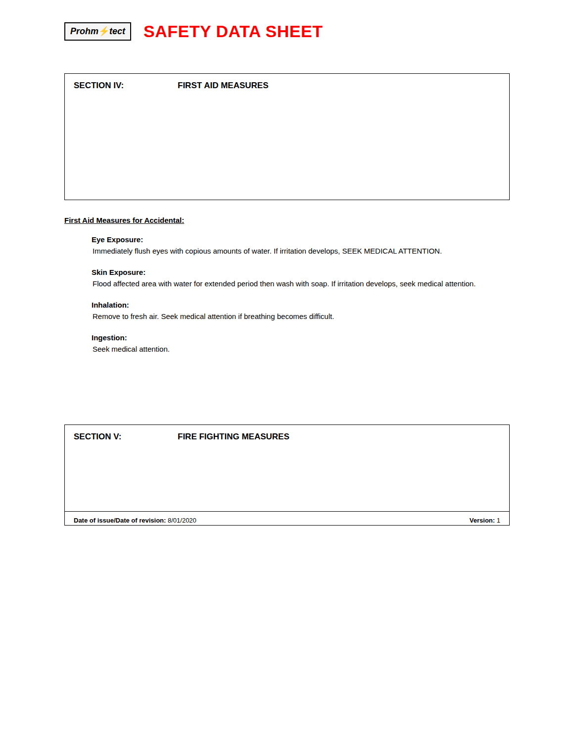Prohm⚡tect
SAFETY DATA SHEET
SECTION IV: FIRST AID MEASURES
First Aid Measures for Accidental:
Eye Exposure:
Immediately flush eyes with copious amounts of water. If irritation develops, SEEK MEDICAL ATTENTION.
Skin Exposure:
Flood affected area with water for extended period then wash with soap. If irritation develops, seek medical attention.
Inhalation:
Remove to fresh air. Seek medical attention if breathing becomes difficult.
Ingestion:
Seek medical attention.
SECTION V: FIRE FIGHTING MEASURES
Date of issue/Date of revision: 8/01/2020
Version: 1